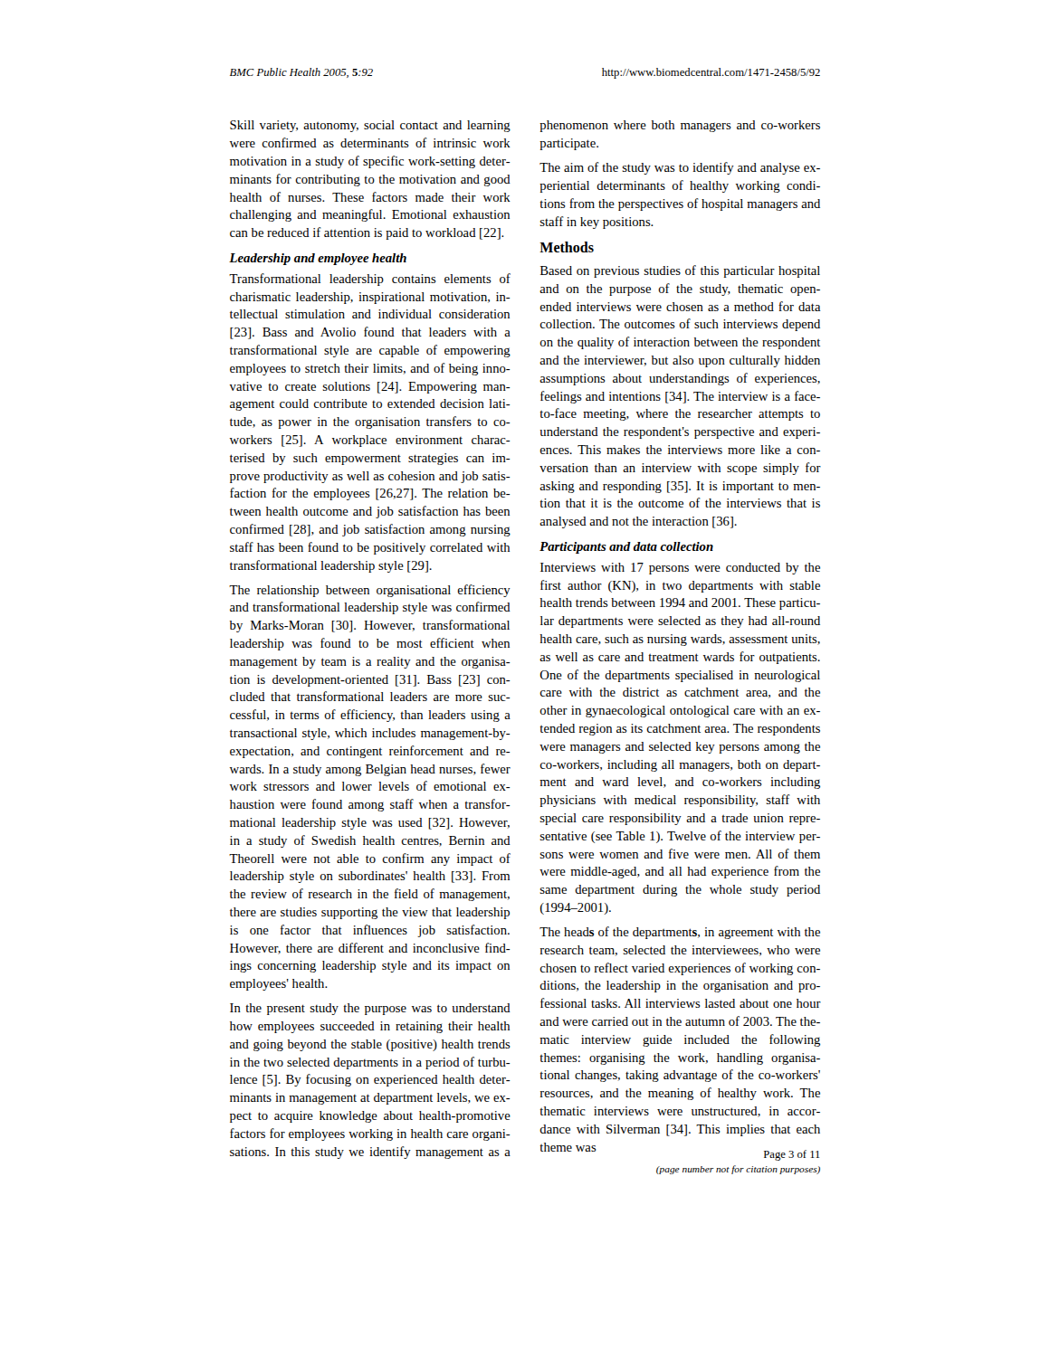BMC Public Health 2005, 5:92
http://www.biomedcentral.com/1471-2458/5/92
Skill variety, autonomy, social contact and learning were confirmed as determinants of intrinsic work motivation in a study of specific work-setting determinants for contributing to the motivation and good health of nurses. These factors made their work challenging and meaningful. Emotional exhaustion can be reduced if attention is paid to workload [22].
Leadership and employee health
Transformational leadership contains elements of charismatic leadership, inspirational motivation, intellectual stimulation and individual consideration [23]. Bass and Avolio found that leaders with a transformational style are capable of empowering employees to stretch their limits, and of being innovative to create solutions [24]. Empowering management could contribute to extended decision latitude, as power in the organisation transfers to co-workers [25]. A workplace environment characterised by such empowerment strategies can improve productivity as well as cohesion and job satisfaction for the employees [26,27]. The relation between health outcome and job satisfaction has been confirmed [28], and job satisfaction among nursing staff has been found to be positively correlated with transformational leadership style [29].
The relationship between organisational efficiency and transformational leadership style was confirmed by Marks-Moran [30]. However, transformational leadership was found to be most efficient when management by team is a reality and the organisation is development-oriented [31]. Bass [23] concluded that transformational leaders are more successful, in terms of efficiency, than leaders using a transactional style, which includes management-by-expectation, and contingent reinforcement and rewards. In a study among Belgian head nurses, fewer work stressors and lower levels of emotional exhaustion were found among staff when a transformational leadership style was used [32]. However, in a study of Swedish health centres, Bernin and Theorell were not able to confirm any impact of leadership style on subordinates' health [33]. From the review of research in the field of management, there are studies supporting the view that leadership is one factor that influences job satisfaction. However, there are different and inconclusive findings concerning leadership style and its impact on employees' health.
In the present study the purpose was to understand how employees succeeded in retaining their health and going beyond the stable (positive) health trends in the two selected departments in a period of turbulence [5]. By focusing on experienced health determinants in management at department levels, we expect to acquire knowledge about health-promotive factors for employees working in health care organisations. In this study we identify management as a phenomenon where both managers and co-workers participate.
The aim of the study was to identify and analyse experiential determinants of healthy working conditions from the perspectives of hospital managers and staff in key positions.
Methods
Based on previous studies of this particular hospital and on the purpose of the study, thematic open-ended interviews were chosen as a method for data collection. The outcomes of such interviews depend on the quality of interaction between the respondent and the interviewer, but also upon culturally hidden assumptions about understandings of experiences, feelings and intentions [34]. The interview is a face-to-face meeting, where the researcher attempts to understand the respondent's perspective and experiences. This makes the interviews more like a conversation than an interview with scope simply for asking and responding [35]. It is important to mention that it is the outcome of the interviews that is analysed and not the interaction [36].
Participants and data collection
Interviews with 17 persons were conducted by the first author (KN), in two departments with stable health trends between 1994 and 2001. These particular departments were selected as they had all-round health care, such as nursing wards, assessment units, as well as care and treatment wards for outpatients. One of the departments specialised in neurological care with the district as catchment area, and the other in gynaecological ontological care with an extended region as its catchment area. The respondents were managers and selected key persons among the co-workers, including all managers, both on department and ward level, and co-workers including physicians with medical responsibility, staff with special care responsibility and a trade union representative (see Table 1). Twelve of the interview persons were women and five were men. All of them were middle-aged, and all had experience from the same department during the whole study period (1994–2001).
The heads of the departments, in agreement with the research team, selected the interviewees, who were chosen to reflect varied experiences of working conditions, the leadership in the organisation and professional tasks. All interviews lasted about one hour and were carried out in the autumn of 2003. The thematic interview guide included the following themes: organising the work, handling organisational changes, taking advantage of the co-workers' resources, and the meaning of healthy work. The thematic interviews were unstructured, in accordance with Silverman [34]. This implies that each theme was
Page 3 of 11 (page number not for citation purposes)